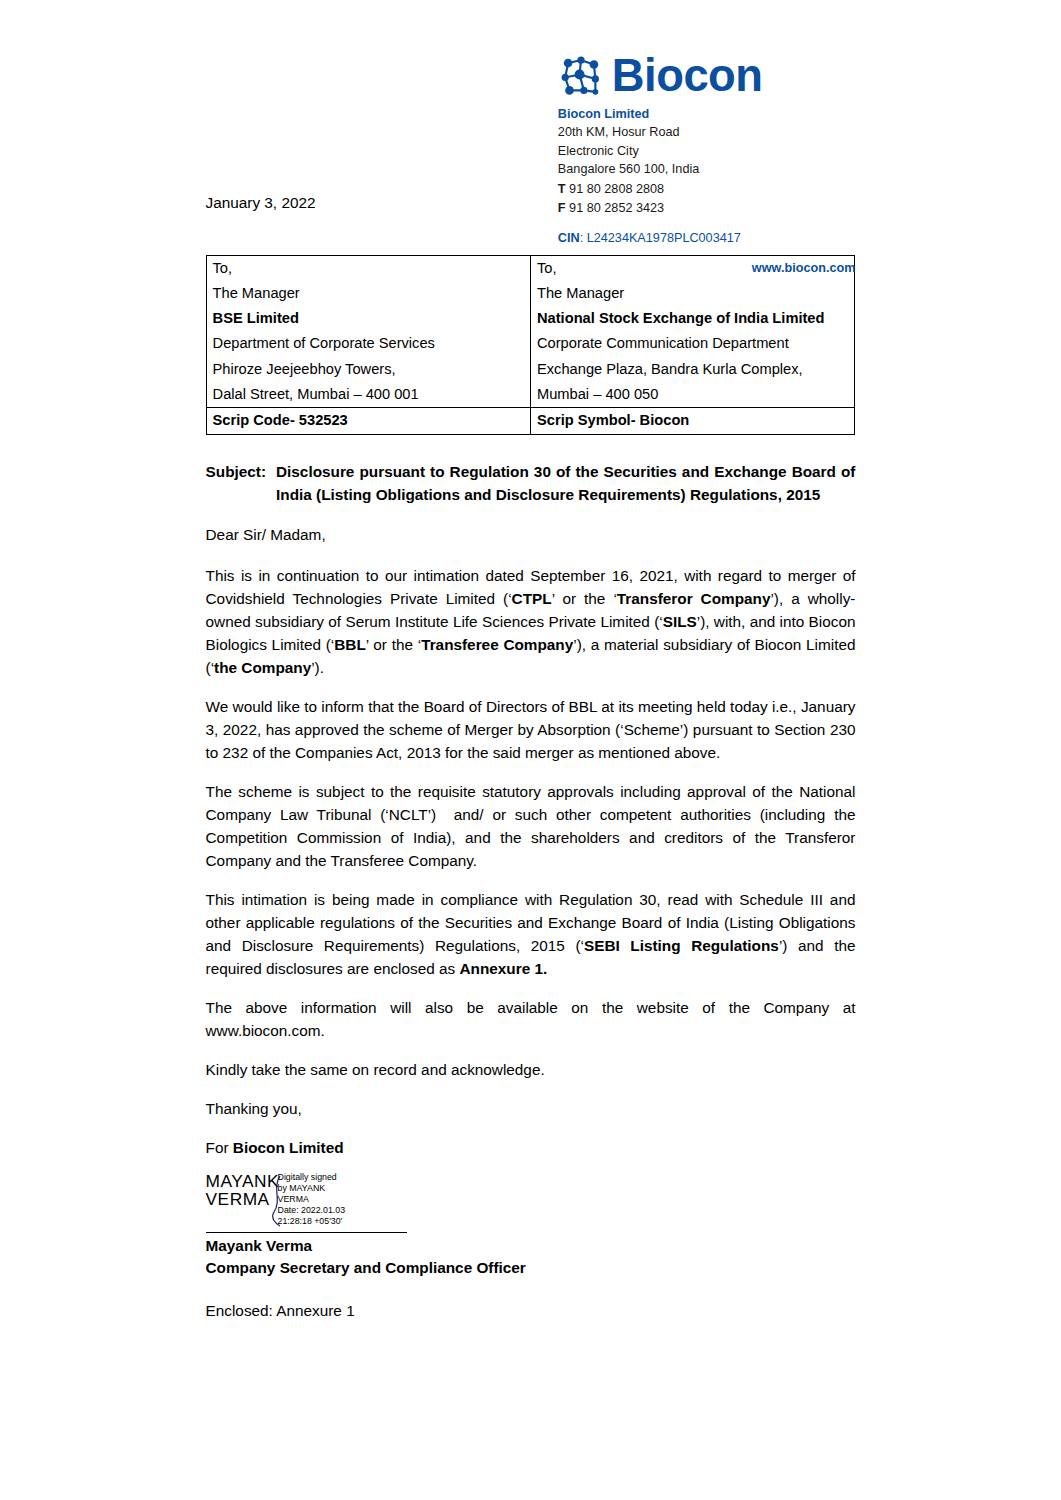Biocon
Biocon Limited
20th KM, Hosur Road
Electronic City
Bangalore 560 100, India
T 91 80 2808 2808
F 91 80 2852 3423
CIN: L24234KA1978PLC003417
www.biocon.com
January 3, 2022
| To, | To, |
| The Manager | The Manager |
| BSE Limited | National Stock Exchange of India Limited |
| Department of Corporate Services | Corporate Communication Department |
| Phiroze Jeejeebhoy Towers, | Exchange Plaza, Bandra Kurla Complex, |
| Dalal Street, Mumbai – 400 001 | Mumbai – 400 050 |
| Scrip Code- 532523 | Scrip Symbol- Biocon |
| Subject: | Disclosure pursuant to Regulation 30 of the Securities and Exchange Board of India (Listing Obligations and Disclosure Requirements) Regulations, 2015 |
Dear Sir/ Madam,
This is in continuation to our intimation dated September 16, 2021, with regard to merger of Covidshield Technologies Private Limited (‘CTPL’ or the ‘Transferor Company’), a wholly-owned subsidiary of Serum Institute Life Sciences Private Limited (‘SILS’), with, and into Biocon Biologics Limited (‘BBL’ or the ‘Transferee Company’), a material subsidiary of Biocon Limited (‘the Company’).
We would like to inform that the Board of Directors of BBL at its meeting held today i.e., January 3, 2022, has approved the scheme of Merger by Absorption (‘Scheme’) pursuant to Section 230 to 232 of the Companies Act, 2013 for the said merger as mentioned above.
The scheme is subject to the requisite statutory approvals including approval of the National Company Law Tribunal (‘NCLT’) and/ or such other competent authorities (including the Competition Commission of India), and the shareholders and creditors of the Transferor Company and the Transferee Company.
This intimation is being made in compliance with Regulation 30, read with Schedule III and other applicable regulations of the Securities and Exchange Board of India (Listing Obligations and Disclosure Requirements) Regulations, 2015 (‘SEBI Listing Regulations’) and the required disclosures are enclosed as Annexure 1.
The above information will also be available on the website of the Company at www.biocon.com.
Kindly take the same on record and acknowledge.
Thanking you,
For Biocon Limited
MAYANK
VERMA
Digitally signed
by MAYANK
VERMA
Date: 2022.01.03
21:28:18 +05'30'
Mayank Verma
Company Secretary and Compliance Officer
Enclosed: Annexure 1